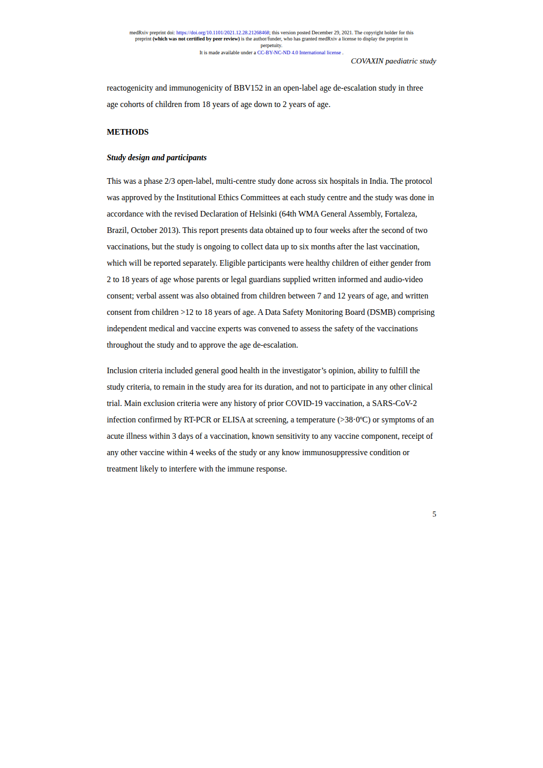medRxiv preprint doi: https://doi.org/10.1101/2021.12.28.21268468; this version posted December 29, 2021. The copyright holder for this
preprint (which was not certified by peer review) is the author/funder, who has granted medRxiv a license to display the preprint in
perpetuity.
It is made available under a CC-BY-NC-ND 4.0 International license .
COVAXIN paediatric study
reactogenicity and immunogenicity of BBV152 in an open-label age de-escalation study in three age cohorts of children from 18 years of age down to 2 years of age.
METHODS
Study design and participants
This was a phase 2/3 open-label, multi-centre study done across six hospitals in India. The protocol was approved by the Institutional Ethics Committees at each study centre and the study was done in accordance with the revised Declaration of Helsinki (64th WMA General Assembly, Fortaleza, Brazil, October 2013). This report presents data obtained up to four weeks after the second of two vaccinations, but the study is ongoing to collect data up to six months after the last vaccination, which will be reported separately. Eligible participants were healthy children of either gender from 2 to 18 years of age whose parents or legal guardians supplied written informed and audio-video consent; verbal assent was also obtained from children between 7 and 12 years of age, and written consent from children >12 to 18 years of age. A Data Safety Monitoring Board (DSMB) comprising independent medical and vaccine experts was convened to assess the safety of the vaccinations throughout the study and to approve the age de-escalation.
Inclusion criteria included general good health in the investigator’s opinion, ability to fulfill the study criteria, to remain in the study area for its duration, and not to participate in any other clinical trial. Main exclusion criteria were any history of prior COVID-19 vaccination, a SARS-CoV-2 infection confirmed by RT-PCR or ELISA at screening, a temperature (>38·0ºC) or symptoms of an acute illness within 3 days of a vaccination, known sensitivity to any vaccine component, receipt of any other vaccine within 4 weeks of the study or any know immunosuppressive condition or treatment likely to interfere with the immune response.
5